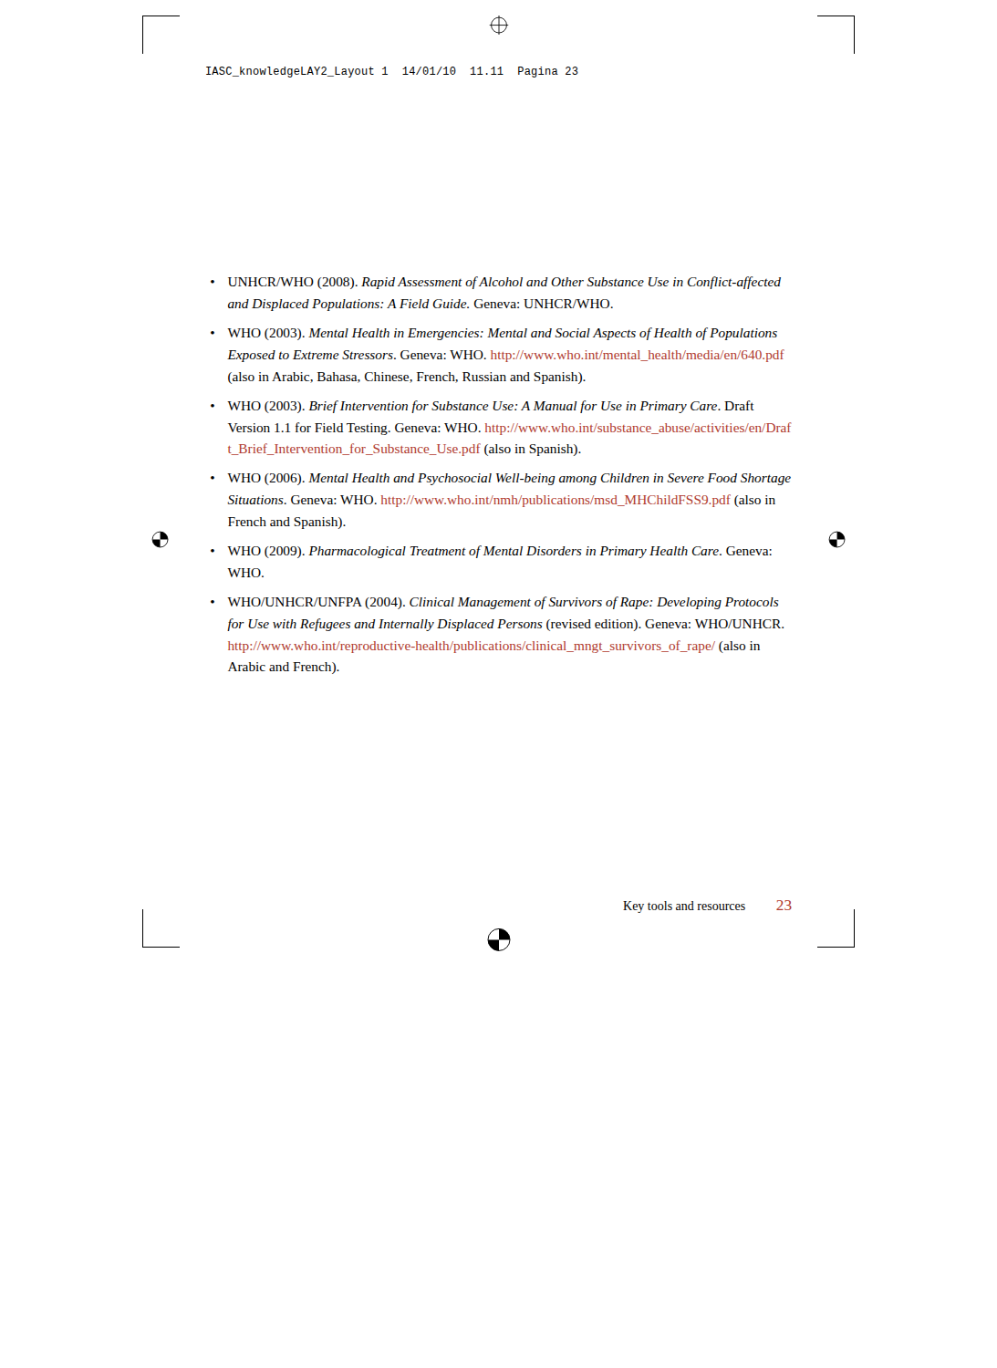IASC_knowledgeLAY2_Layout 1 14/01/10 11.11 Pagina 23
UNHCR/WHO (2008). Rapid Assessment of Alcohol and Other Substance Use in Conflict-affected and Displaced Populations: A Field Guide. Geneva: UNHCR/WHO.
WHO (2003). Mental Health in Emergencies: Mental and Social Aspects of Health of Populations Exposed to Extreme Stressors. Geneva: WHO. http://www.who.int/mental_health/media/en/640.pdf (also in Arabic, Bahasa, Chinese, French, Russian and Spanish).
WHO (2003). Brief Intervention for Substance Use: A Manual for Use in Primary Care. Draft Version 1.1 for Field Testing. Geneva: WHO. http://www.who.int/substance_abuse/activities/en/Draft_Brief_Intervention_for_Substance_Use.pdf (also in Spanish).
WHO (2006). Mental Health and Psychosocial Well-being among Children in Severe Food Shortage Situations. Geneva: WHO. http://www.who.int/nmh/publications/msd_MHChildFSS9.pdf (also in French and Spanish).
WHO (2009). Pharmacological Treatment of Mental Disorders in Primary Health Care. Geneva: WHO.
WHO/UNHCR/UNFPA (2004). Clinical Management of Survivors of Rape: Developing Protocols for Use with Refugees and Internally Displaced Persons (revised edition). Geneva: WHO/UNHCR. http://www.who.int/reproductive-health/publications/clinical_mngt_survivors_of_rape/ (also in Arabic and French).
Key tools and resources 23